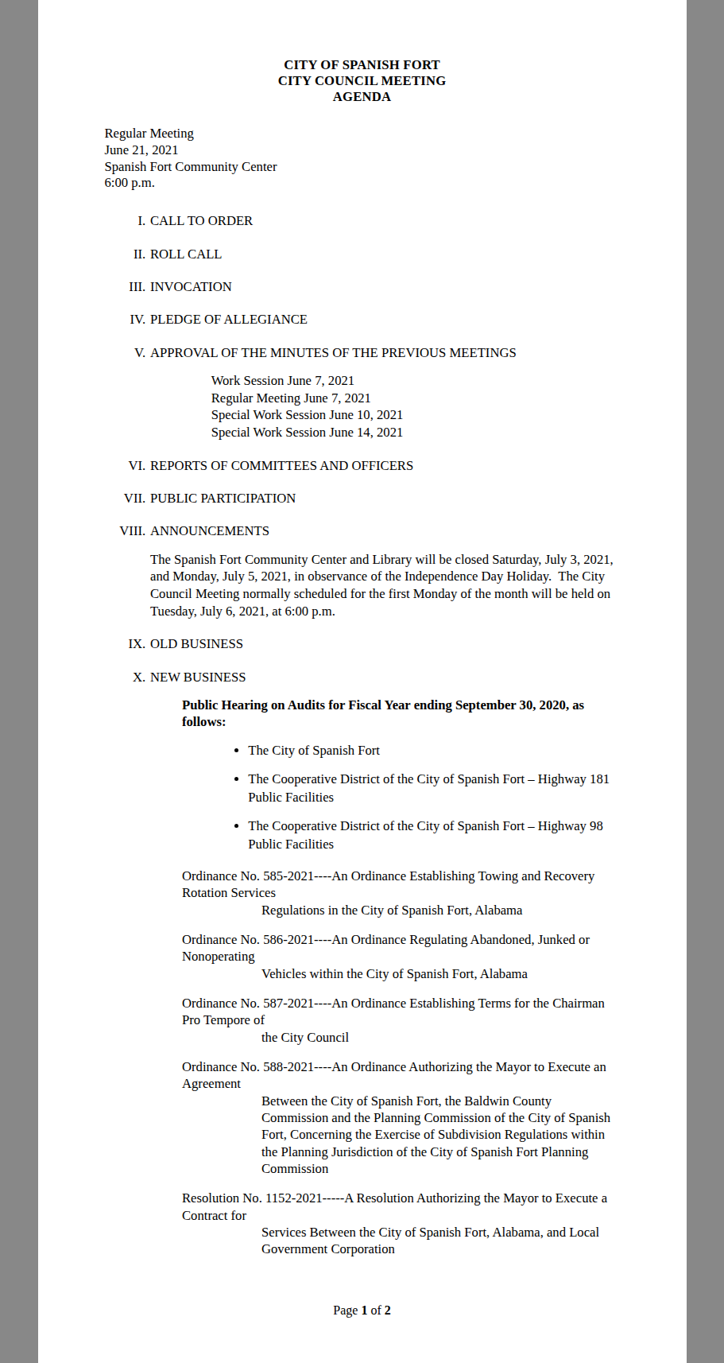CITY OF SPANISH FORT
CITY COUNCIL MEETING
AGENDA
Regular Meeting
June 21, 2021
Spanish Fort Community Center
6:00 p.m.
I. CALL TO ORDER
II. ROLL CALL
III. INVOCATION
IV. PLEDGE OF ALLEGIANCE
V. APPROVAL OF THE MINUTES OF THE PREVIOUS MEETINGS
Work Session June 7, 2021
Regular Meeting June 7, 2021
Special Work Session June 10, 2021
Special Work Session June 14, 2021
VI. REPORTS OF COMMITTEES AND OFFICERS
VII. PUBLIC PARTICIPATION
VIII. ANNOUNCEMENTS
The Spanish Fort Community Center and Library will be closed Saturday, July 3, 2021, and Monday, July 5, 2021, in observance of the Independence Day Holiday. The City Council Meeting normally scheduled for the first Monday of the month will be held on Tuesday, July 6, 2021, at 6:00 p.m.
IX. OLD BUSINESS
X. NEW BUSINESS
Public Hearing on Audits for Fiscal Year ending September 30, 2020, as follows:
The City of Spanish Fort
The Cooperative District of the City of Spanish Fort – Highway 181 Public Facilities
The Cooperative District of the City of Spanish Fort – Highway 98
Public Facilities
Ordinance No. 585-2021----An Ordinance Establishing Towing and Recovery Rotation Services Regulations in the City of Spanish Fort, Alabama
Ordinance No. 586-2021----An Ordinance Regulating Abandoned, Junked or Nonoperating Vehicles within the City of Spanish Fort, Alabama
Ordinance No. 587-2021----An Ordinance Establishing Terms for the Chairman Pro Tempore of the City Council
Ordinance No. 588-2021----An Ordinance Authorizing the Mayor to Execute an Agreement Between the City of Spanish Fort, the Baldwin County Commission and the Planning Commission of the City of Spanish Fort, Concerning the Exercise of Subdivision Regulations within the Planning Jurisdiction of the City of Spanish Fort Planning Commission
Resolution No. 1152-2021-----A Resolution Authorizing the Mayor to Execute a Contract for Services Between the City of Spanish Fort, Alabama, and Local Government Corporation
Page 1 of 2